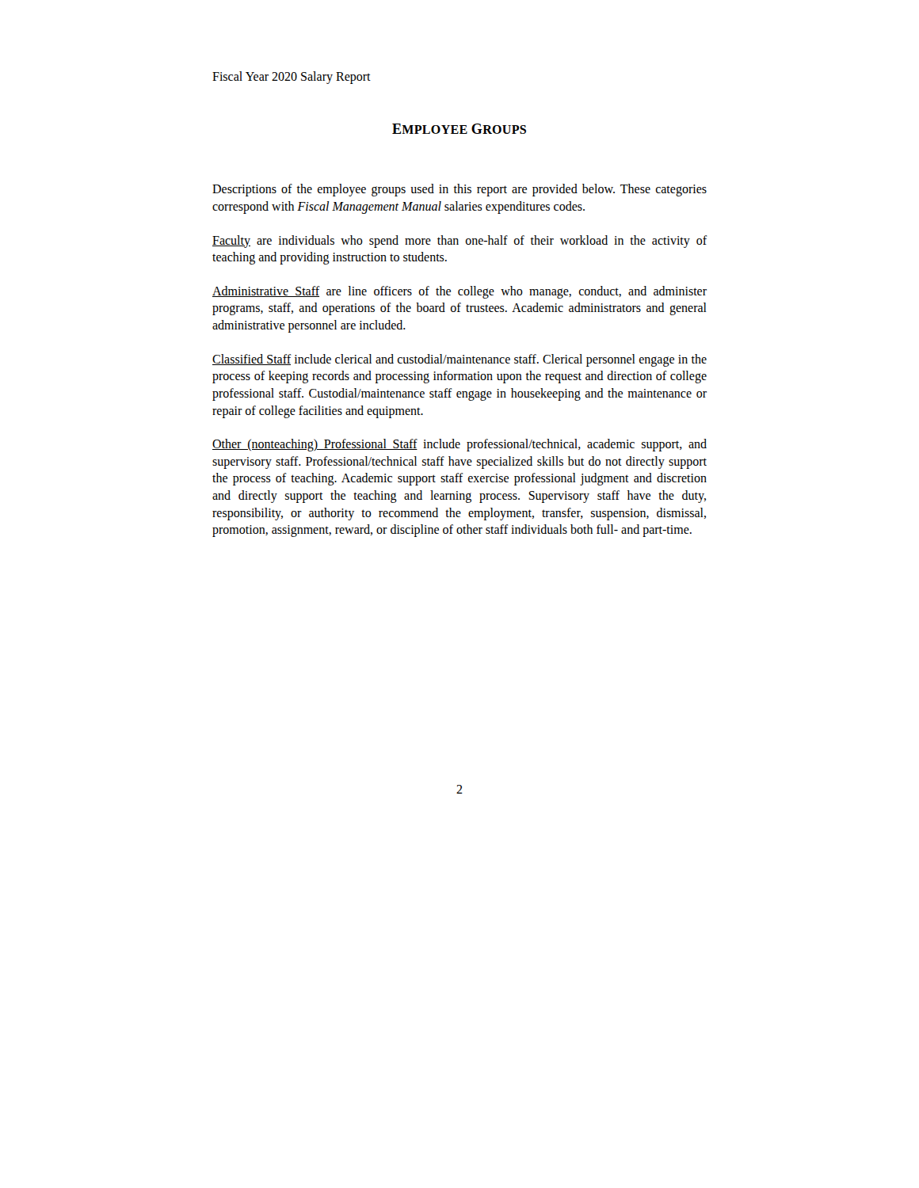Fiscal Year 2020 Salary Report
EMPLOYEE GROUPS
Descriptions of the employee groups used in this report are provided below. These categories correspond with Fiscal Management Manual salaries expenditures codes.
Faculty are individuals who spend more than one-half of their workload in the activity of teaching and providing instruction to students.
Administrative Staff are line officers of the college who manage, conduct, and administer programs, staff, and operations of the board of trustees. Academic administrators and general administrative personnel are included.
Classified Staff include clerical and custodial/maintenance staff. Clerical personnel engage in the process of keeping records and processing information upon the request and direction of college professional staff. Custodial/maintenance staff engage in housekeeping and the maintenance or repair of college facilities and equipment.
Other (nonteaching) Professional Staff include professional/technical, academic support, and supervisory staff. Professional/technical staff have specialized skills but do not directly support the process of teaching. Academic support staff exercise professional judgment and discretion and directly support the teaching and learning process. Supervisory staff have the duty, responsibility, or authority to recommend the employment, transfer, suspension, dismissal, promotion, assignment, reward, or discipline of other staff individuals both full- and part-time.
2